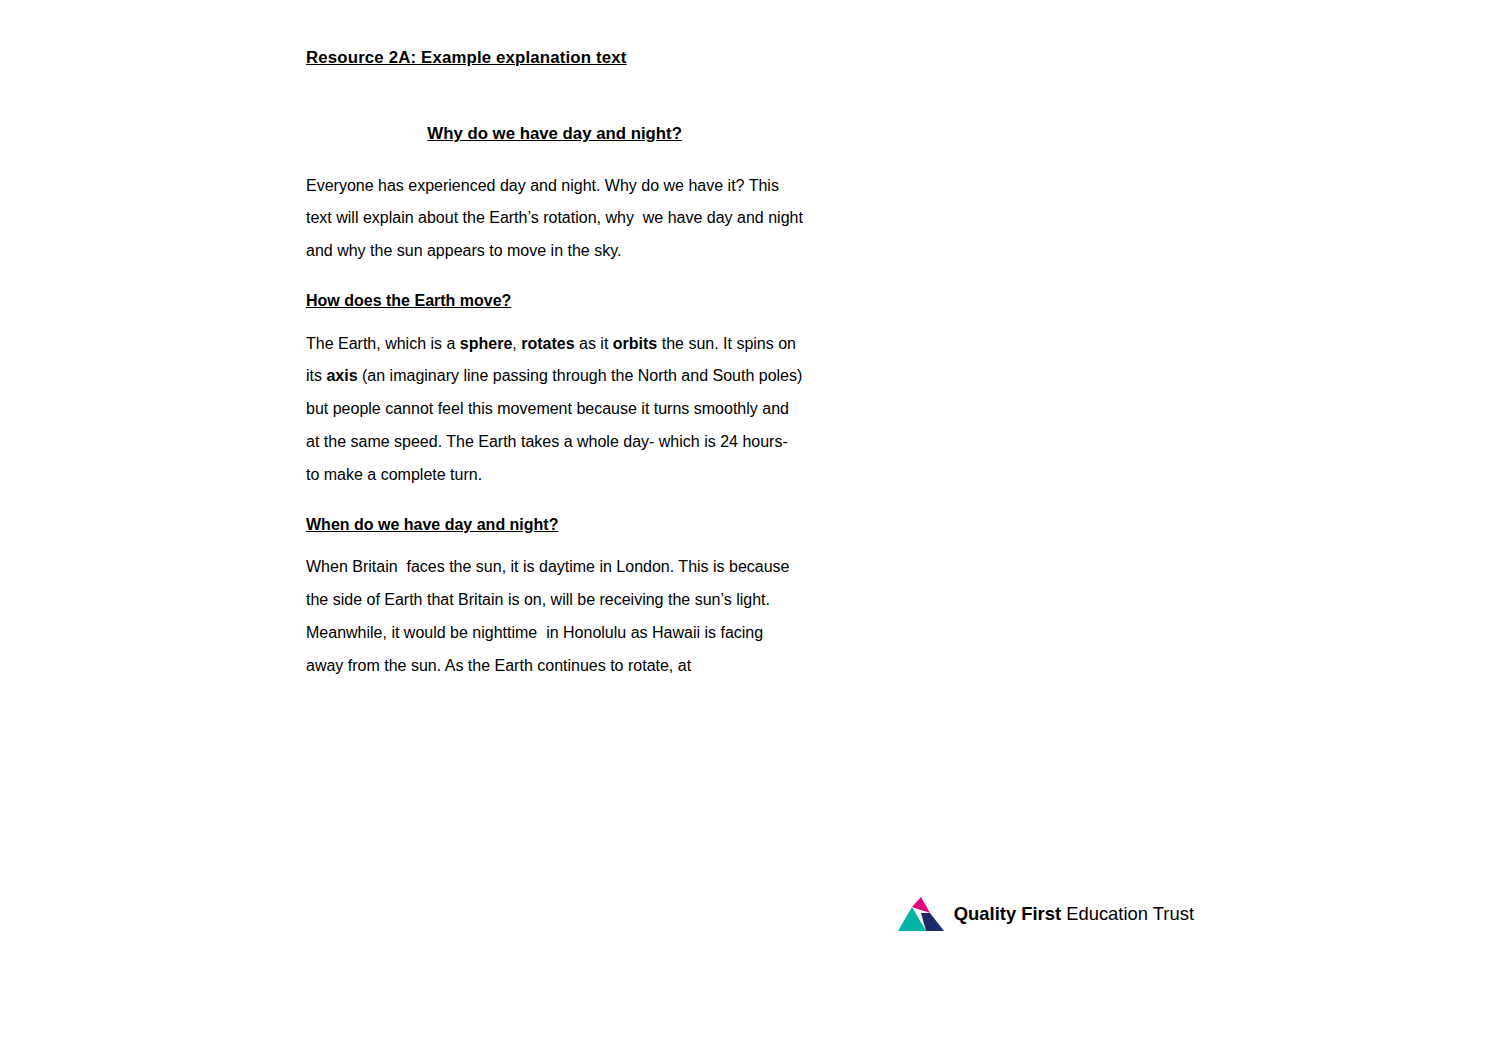Resource 2A: Example explanation text
Why do we have day and night?
Everyone has experienced day and night. Why do we have it? This text will explain about the Earth’s rotation, why we have day and night and why the sun appears to move in the sky.
How does the Earth move?
The Earth, which is a sphere, rotates as it orbits the sun. It spins on its axis (an imaginary line passing through the North and South poles) but people cannot feel this movement because it turns smoothly and at the same speed. The Earth takes a whole day- which is 24 hours- to make a complete turn.
When do we have day and night?
When Britain faces the sun, it is daytime in London. This is because the side of Earth that Britain is on, will be receiving the sun’s light. Meanwhile, it would be nighttime in Honolulu as Hawaii is facing away from the sun. As the Earth continues to rotate, at
Quality First Education Trust